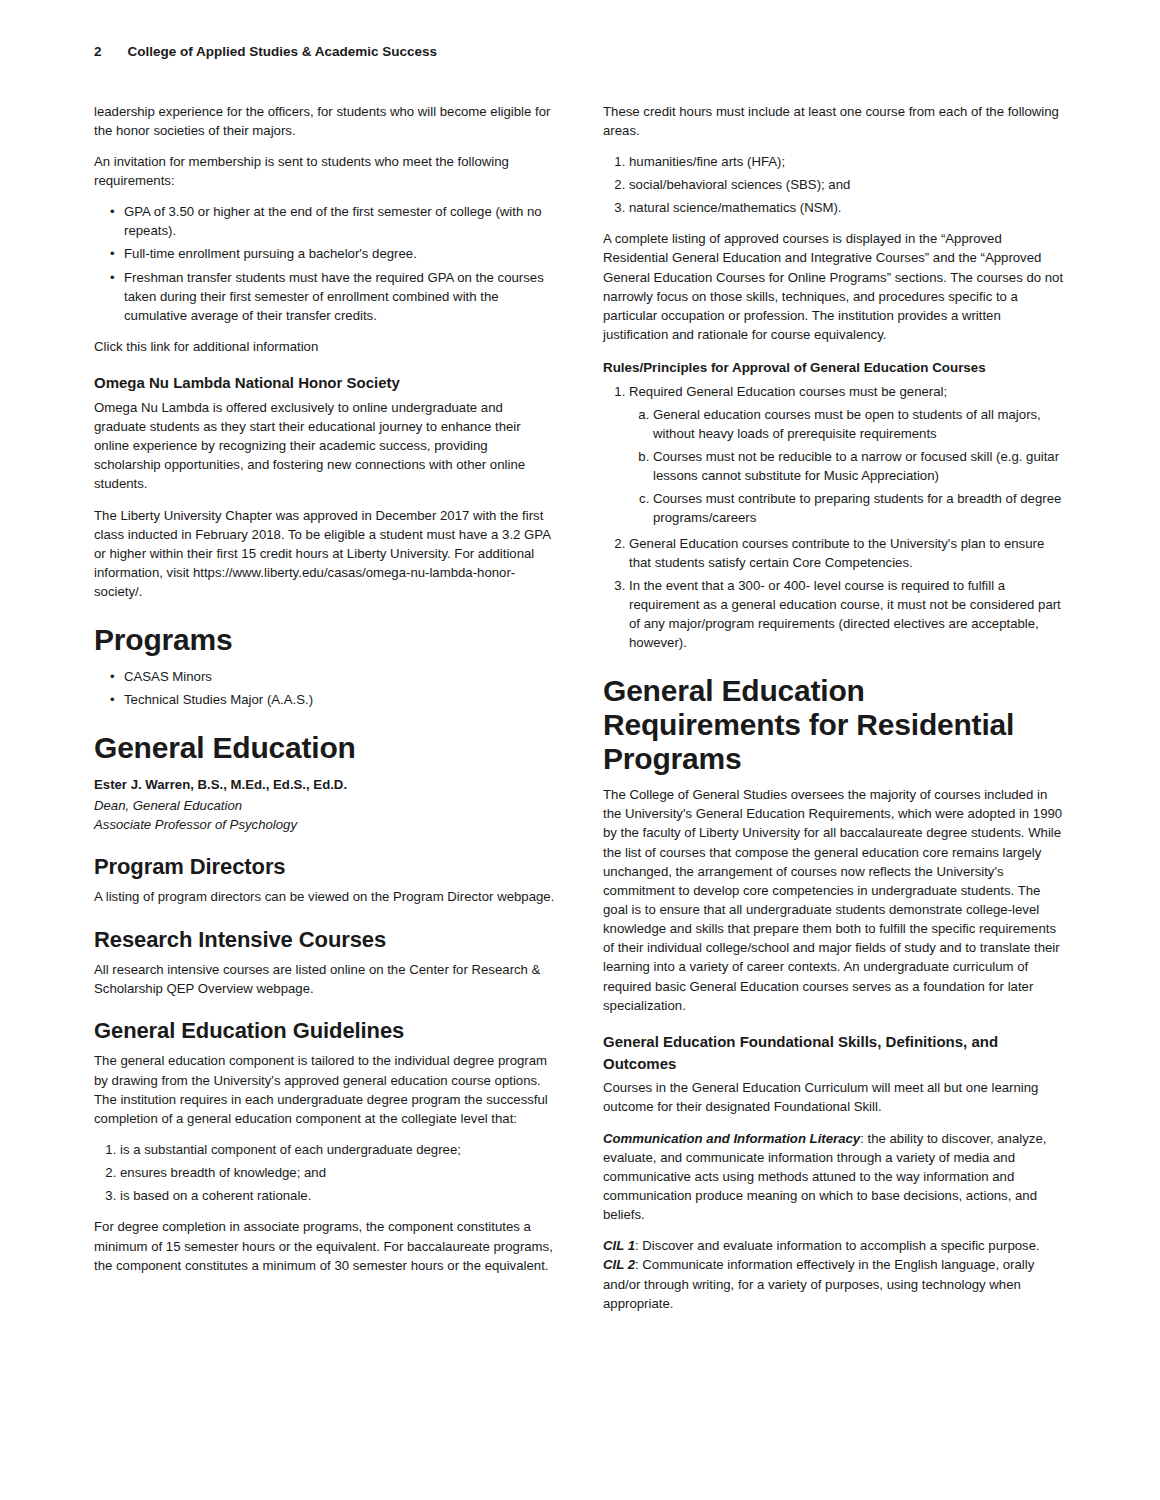2 College of Applied Studies & Academic Success
leadership experience for the officers, for students who will become eligible for the honor societies of their majors.
An invitation for membership is sent to students who meet the following requirements:
GPA of 3.50 or higher at the end of the first semester of college (with no repeats).
Full-time enrollment pursuing a bachelor's degree.
Freshman transfer students must have the required GPA on the courses taken during their first semester of enrollment combined with the cumulative average of their transfer credits.
Click this link for additional information
Omega Nu Lambda National Honor Society
Omega Nu Lambda is offered exclusively to online undergraduate and graduate students as they start their educational journey to enhance their online experience by recognizing their academic success, providing scholarship opportunities, and fostering new connections with other online students.
The Liberty University Chapter was approved in December 2017 with the first class inducted in February 2018. To be eligible a student must have a 3.2 GPA or higher within their first 15 credit hours at Liberty University. For additional information, visit https://www.liberty.edu/casas/omega-nu-lambda-honor-society/.
Programs
CASAS Minors
Technical Studies Major (A.A.S.)
General Education
Ester J. Warren, B.S., M.Ed., Ed.S., Ed.D.
Dean, General Education
Associate Professor of Psychology
Program Directors
A listing of program directors can be viewed on the Program Director webpage.
Research Intensive Courses
All research intensive courses are listed online on the Center for Research & Scholarship QEP Overview webpage.
General Education Guidelines
The general education component is tailored to the individual degree program by drawing from the University's approved general education course options. The institution requires in each undergraduate degree program the successful completion of a general education component at the collegiate level that:
is a substantial component of each undergraduate degree;
ensures breadth of knowledge; and
is based on a coherent rationale.
For degree completion in associate programs, the component constitutes a minimum of 15 semester hours or the equivalent. For baccalaureate programs, the component constitutes a minimum of 30 semester hours or the equivalent. These credit hours must include at least one course from each of the following areas.
humanities/fine arts (HFA);
social/behavioral sciences (SBS); and
natural science/mathematics (NSM).
A complete listing of approved courses is displayed in the “Approved Residential General Education and Integrative Courses” and the “Approved General Education Courses for Online Programs” sections. The courses do not narrowly focus on those skills, techniques, and procedures specific to a particular occupation or profession. The institution provides a written justification and rationale for course equivalency.
Rules/Principles for Approval of General Education Courses
Required General Education courses must be general;
General education courses must be open to students of all majors, without heavy loads of prerequisite requirements
Courses must not be reducible to a narrow or focused skill (e.g. guitar lessons cannot substitute for Music Appreciation)
Courses must contribute to preparing students for a breadth of degree programs/careers
General Education courses contribute to the University's plan to ensure that students satisfy certain Core Competencies.
In the event that a 300- or 400- level course is required to fulfill a requirement as a general education course, it must not be considered part of any major/program requirements (directed electives are acceptable, however).
General Education Requirements for Residential Programs
The College of General Studies oversees the majority of courses included in the University's General Education Requirements, which were adopted in 1990 by the faculty of Liberty University for all baccalaureate degree students. While the list of courses that compose the general education core remains largely unchanged, the arrangement of courses now reflects the University's commitment to develop core competencies in undergraduate students. The goal is to ensure that all undergraduate students demonstrate college-level knowledge and skills that prepare them both to fulfill the specific requirements of their individual college/school and major fields of study and to translate their learning into a variety of career contexts. An undergraduate curriculum of required basic General Education courses serves as a foundation for later specialization.
General Education Foundational Skills, Definitions, and Outcomes
Courses in the General Education Curriculum will meet all but one learning outcome for their designated Foundational Skill.
Communication and Information Literacy: the ability to discover, analyze, evaluate, and communicate information through a variety of media and communicative acts using methods attuned to the way information and communication produce meaning on which to base decisions, actions, and beliefs.
CIL 1: Discover and evaluate information to accomplish a specific purpose.
CIL 2: Communicate information effectively in the English language, orally and/or through writing, for a variety of purposes, using technology when appropriate.